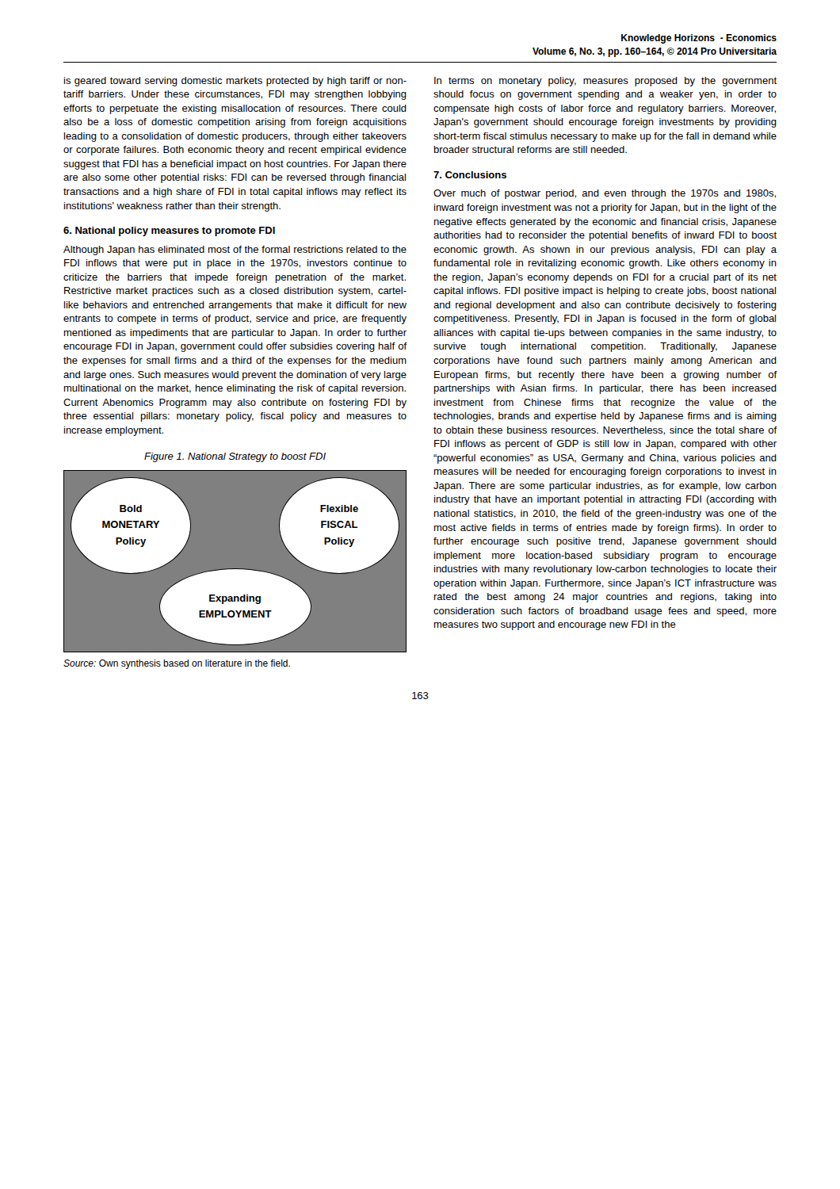Knowledge Horizons - Economics
Volume 6, No. 3, pp. 160–164, © 2014 Pro Universitaria
is geared toward serving domestic markets protected by high tariff or non-tariff barriers. Under these circumstances, FDI may strengthen lobbying efforts to perpetuate the existing misallocation of resources. There could also be a loss of domestic competition arising from foreign acquisitions leading to a consolidation of domestic producers, through either takeovers or corporate failures. Both economic theory and recent empirical evidence suggest that FDI has a beneficial impact on host countries. For Japan there are also some other potential risks: FDI can be reversed through financial transactions and a high share of FDI in total capital inflows may reflect its institutions' weakness rather than their strength.
6. National policy measures to promote FDI
Although Japan has eliminated most of the formal restrictions related to the FDI inflows that were put in place in the 1970s, investors continue to criticize the barriers that impede foreign penetration of the market. Restrictive market practices such as a closed distribution system, cartel-like behaviors and entrenched arrangements that make it difficult for new entrants to compete in terms of product, service and price, are frequently mentioned as impediments that are particular to Japan. In order to further encourage FDI in Japan, government could offer subsidies covering half of the expenses for small firms and a third of the expenses for the medium and large ones. Such measures would prevent the domination of very large multinational on the market, hence eliminating the risk of capital reversion. Current Abenomics Programm may also contribute on fostering FDI by three essential pillars: monetary policy, fiscal policy and measures to increase employment.
Figure 1. National Strategy to boost FDI
Bold
MONETARY
Policy
Flexible
FISCAL
Policy
Expanding
EMPLOYMENT
Source: Own synthesis based on literature in the field.
In terms on monetary policy, measures proposed by the government should focus on government spending and a weaker yen, in order to compensate high costs of labor force and regulatory barriers. Moreover, Japan's government should encourage foreign investments by providing short-term fiscal stimulus necessary to make up for the fall in demand while broader structural reforms are still needed.
7. Conclusions
Over much of postwar period, and even through the 1970s and 1980s, inward foreign investment was not a priority for Japan, but in the light of the negative effects generated by the economic and financial crisis, Japanese authorities had to reconsider the potential benefits of inward FDI to boost economic growth. As shown in our previous analysis, FDI can play a fundamental role in revitalizing economic growth. Like others economy in the region, Japan’s economy depends on FDI for a crucial part of its net capital inflows. FDI positive impact is helping to create jobs, boost national and regional development and also can contribute decisively to fostering competitiveness. Presently, FDI in Japan is focused in the form of global alliances with capital tie-ups between companies in the same industry, to survive tough international competition. Traditionally, Japanese corporations have found such partners mainly among American and European firms, but recently there have been a growing number of partnerships with Asian firms. In particular, there has been increased investment from Chinese firms that recognize the value of the technologies, brands and expertise held by Japanese firms and is aiming to obtain these business resources. Nevertheless, since the total share of FDI inflows as percent of GDP is still low in Japan, compared with other “powerful economies” as USA, Germany and China, various policies and measures will be needed for encouraging foreign corporations to invest in Japan. There are some particular industries, as for example, low carbon industry that have an important potential in attracting FDI (according with national statistics, in 2010, the field of the green-industry was one of the most active fields in terms of entries made by foreign firms). In order to further encourage such positive trend, Japanese government should implement more location-based subsidiary program to encourage industries with many revolutionary low-carbon technologies to locate their operation within Japan. Furthermore, since Japan’s ICT infrastructure was rated the best among 24 major countries and regions, taking into consideration such factors of broadband usage fees and speed, more measures two support and encourage new FDI in the
163